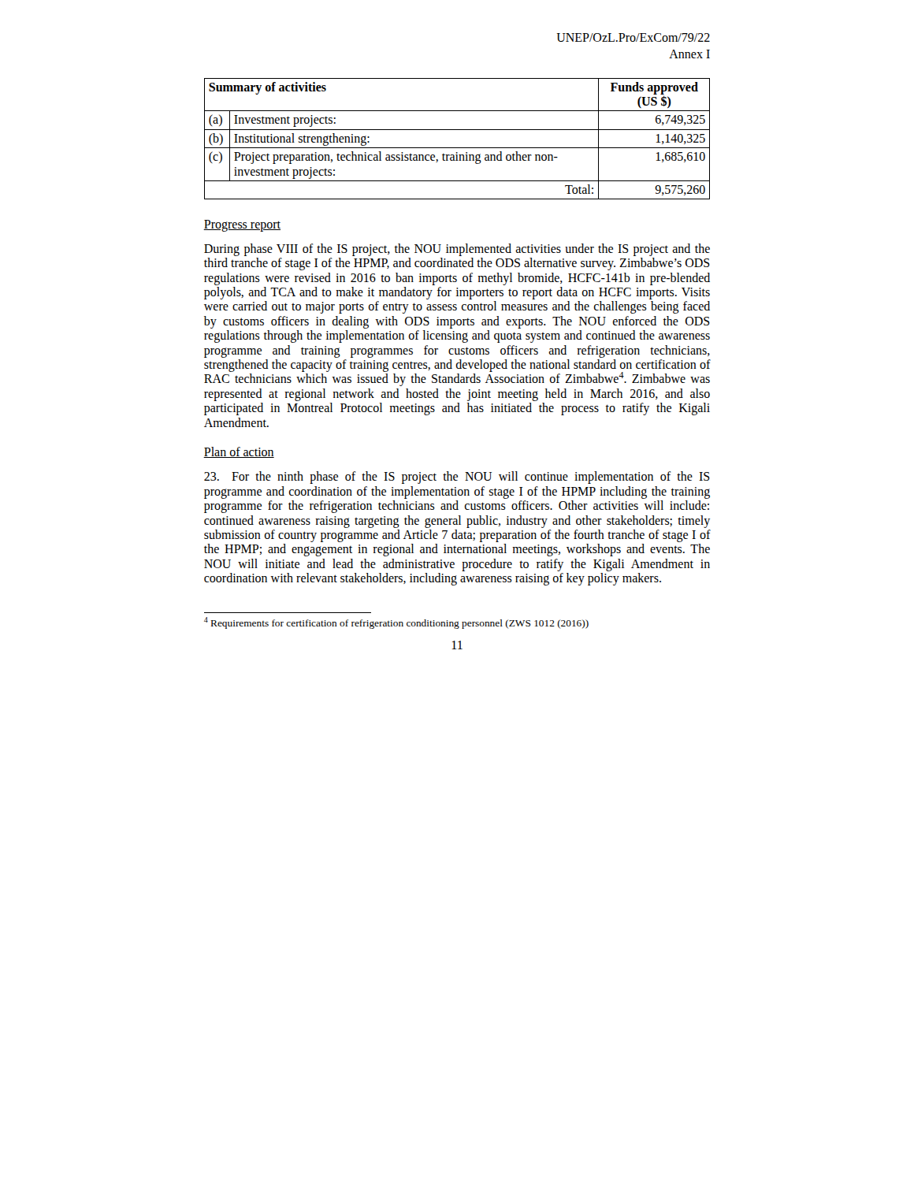UNEP/OzL.Pro/ExCom/79/22
Annex I
| Summary of activities | Funds approved (US $) |
| --- | --- |
| (a) | Investment projects: | 6,749,325 |
| (b) | Institutional strengthening: | 1,140,325 |
| (c) | Project preparation, technical assistance, training and other non-investment projects: | 1,685,610 |
| Total: | 9,575,260 |
Progress report
During phase VIII of the IS project, the NOU implemented activities under the IS project and the third tranche of stage I of the HPMP, and coordinated the ODS alternative survey. Zimbabwe’s ODS regulations were revised in 2016 to ban imports of methyl bromide, HCFC-141b in pre-blended polyols, and TCA and to make it mandatory for importers to report data on HCFC imports. Visits were carried out to major ports of entry to assess control measures and the challenges being faced by customs officers in dealing with ODS imports and exports. The NOU enforced the ODS regulations through the implementation of licensing and quota system and continued the awareness programme and training programmes for customs officers and refrigeration technicians, strengthened the capacity of training centres, and developed the national standard on certification of RAC technicians which was issued by the Standards Association of Zimbabwe4. Zimbabwe was represented at regional network and hosted the joint meeting held in March 2016, and also participated in Montreal Protocol meetings and has initiated the process to ratify the Kigali Amendment.
Plan of action
23. For the ninth phase of the IS project the NOU will continue implementation of the IS programme and coordination of the implementation of stage I of the HPMP including the training programme for the refrigeration technicians and customs officers. Other activities will include: continued awareness raising targeting the general public, industry and other stakeholders; timely submission of country programme and Article 7 data; preparation of the fourth tranche of stage I of the HPMP; and engagement in regional and international meetings, workshops and events. The NOU will initiate and lead the administrative procedure to ratify the Kigali Amendment in coordination with relevant stakeholders, including awareness raising of key policy makers.
4 Requirements for certification of refrigeration conditioning personnel (ZWS 1012 (2016))
11